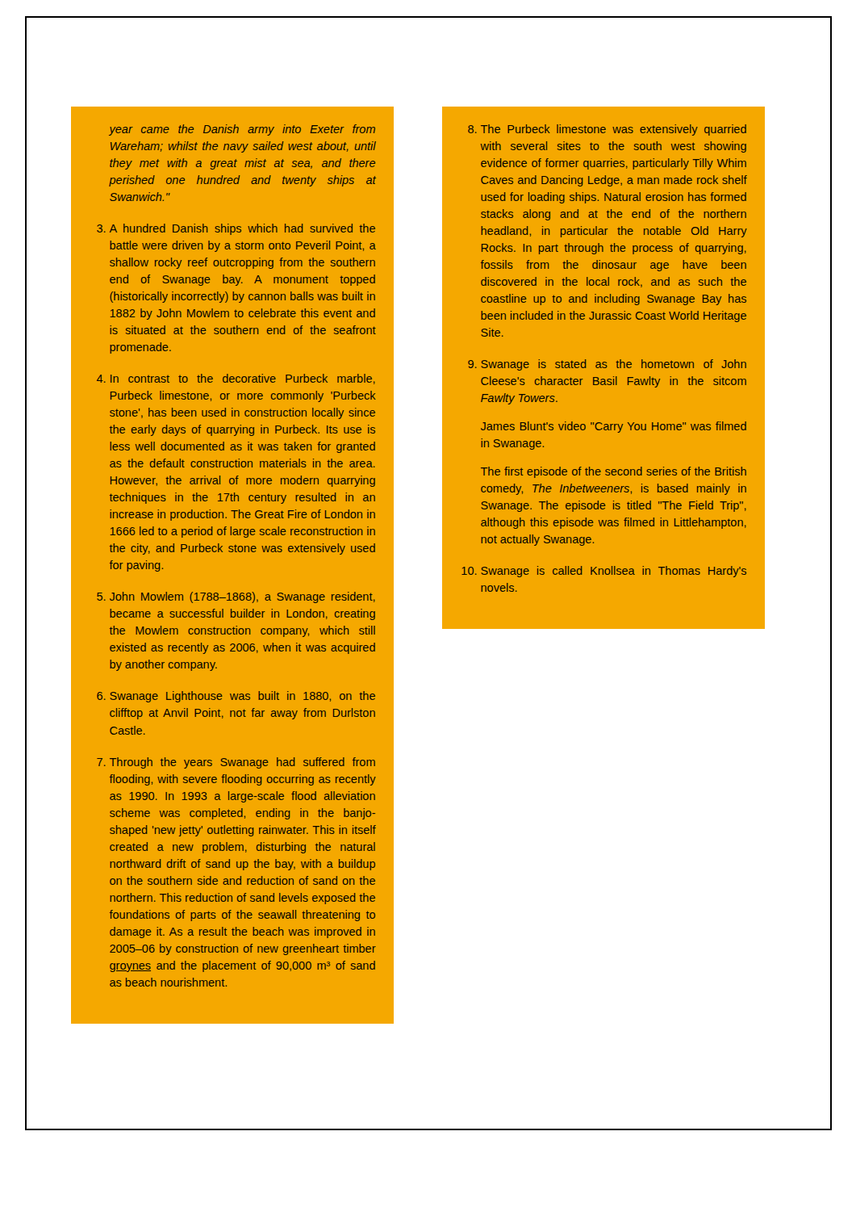year came the Danish army into Exeter from Wareham; whilst the navy sailed west about, until they met with a great mist at sea, and there perished one hundred and twenty ships at Swanwich."
A hundred Danish ships which had survived the battle were driven by a storm onto Peveril Point, a shallow rocky reef outcropping from the southern end of Swanage bay. A monument topped (historically incorrectly) by cannon balls was built in 1882 by John Mowlem to celebrate this event and is situated at the southern end of the seafront promenade.
In contrast to the decorative Purbeck marble, Purbeck limestone, or more commonly 'Purbeck stone', has been used in construction locally since the early days of quarrying in Purbeck. Its use is less well documented as it was taken for granted as the default construction materials in the area. However, the arrival of more modern quarrying techniques in the 17th century resulted in an increase in production. The Great Fire of London in 1666 led to a period of large scale reconstruction in the city, and Purbeck stone was extensively used for paving.
John Mowlem (1788–1868), a Swanage resident, became a successful builder in London, creating the Mowlem construction company, which still existed as recently as 2006, when it was acquired by another company.
Swanage Lighthouse was built in 1880, on the clifftop at Anvil Point, not far away from Durlston Castle.
Through the years Swanage had suffered from flooding, with severe flooding occurring as recently as 1990. In 1993 a large-scale flood alleviation scheme was completed, ending in the banjo-shaped 'new jetty' outletting rainwater. This in itself created a new problem, disturbing the natural northward drift of sand up the bay, with a buildup on the southern side and reduction of sand on the northern. This reduction of sand levels exposed the foundations of parts of the seawall threatening to damage it. As a result the beach was improved in 2005–06 by construction of new greenheart timber groynes and the placement of 90,000 m³ of sand as beach nourishment.
The Purbeck limestone was extensively quarried with several sites to the south west showing evidence of former quarries, particularly Tilly Whim Caves and Dancing Ledge, a man made rock shelf used for loading ships. Natural erosion has formed stacks along and at the end of the northern headland, in particular the notable Old Harry Rocks. In part through the process of quarrying, fossils from the dinosaur age have been discovered in the local rock, and as such the coastline up to and including Swanage Bay has been included in the Jurassic Coast World Heritage Site.
Swanage is stated as the hometown of John Cleese's character Basil Fawlty in the sitcom Fawlty Towers.
James Blunt's video "Carry You Home" was filmed in Swanage.
The first episode of the second series of the British comedy, The Inbetweeners, is based mainly in Swanage. The episode is titled "The Field Trip", although this episode was filmed in Littlehampton, not actually Swanage.
Swanage is called Knollsea in Thomas Hardy's novels.